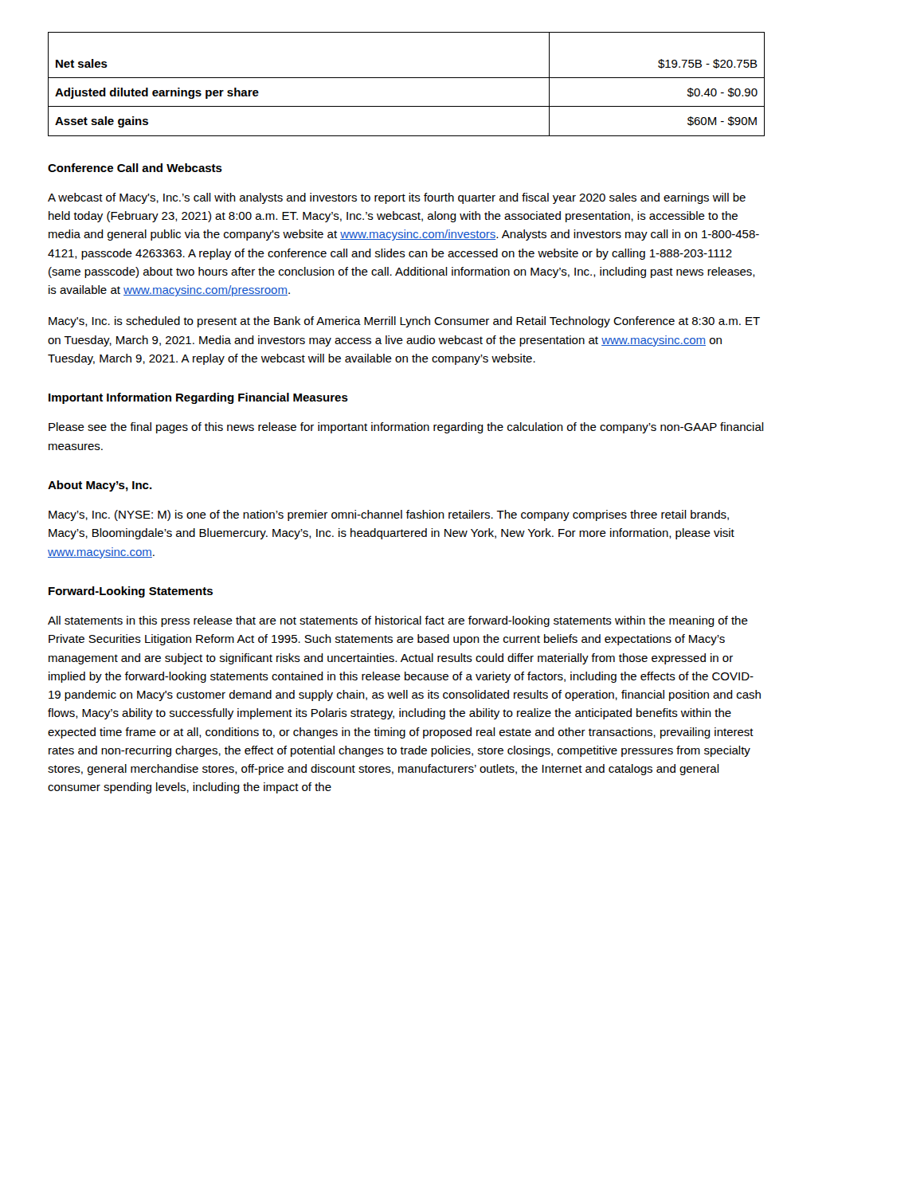| Net sales | $19.75B - $20.75B |
| Adjusted diluted earnings per share | $0.40 - $0.90 |
| Asset sale gains | $60M - $90M |
Conference Call and Webcasts
A webcast of Macy's, Inc.’s call with analysts and investors to report its fourth quarter and fiscal year 2020 sales and earnings will be held today (February 23, 2021) at 8:00 a.m. ET. Macy’s, Inc.’s webcast, along with the associated presentation, is accessible to the media and general public via the company's website at www.macysinc.com/investors. Analysts and investors may call in on 1-800-458-4121, passcode 4263363. A replay of the conference call and slides can be accessed on the website or by calling 1-888-203-1112 (same passcode) about two hours after the conclusion of the call. Additional information on Macy’s, Inc., including past news releases, is available at www.macysinc.com/pressroom.
Macy's, Inc. is scheduled to present at the Bank of America Merrill Lynch Consumer and Retail Technology Conference at 8:30 a.m. ET on Tuesday, March 9, 2021. Media and investors may access a live audio webcast of the presentation at www.macysinc.com on Tuesday, March 9, 2021. A replay of the webcast will be available on the company’s website.
Important Information Regarding Financial Measures
Please see the final pages of this news release for important information regarding the calculation of the company’s non-GAAP financial measures.
About Macy’s, Inc.
Macy’s, Inc. (NYSE: M) is one of the nation’s premier omni-channel fashion retailers. The company comprises three retail brands, Macy’s, Bloomingdale’s and Bluemercury. Macy’s, Inc. is headquartered in New York, New York. For more information, please visit www.macysinc.com.
Forward-Looking Statements
All statements in this press release that are not statements of historical fact are forward-looking statements within the meaning of the Private Securities Litigation Reform Act of 1995. Such statements are based upon the current beliefs and expectations of Macy’s management and are subject to significant risks and uncertainties. Actual results could differ materially from those expressed in or implied by the forward-looking statements contained in this release because of a variety of factors, including the effects of the COVID-19 pandemic on Macy's customer demand and supply chain, as well as its consolidated results of operation, financial position and cash flows, Macy’s ability to successfully implement its Polaris strategy, including the ability to realize the anticipated benefits within the expected time frame or at all, conditions to, or changes in the timing of proposed real estate and other transactions, prevailing interest rates and non-recurring charges, the effect of potential changes to trade policies, store closings, competitive pressures from specialty stores, general merchandise stores, off-price and discount stores, manufacturers’ outlets, the Internet and catalogs and general consumer spending levels, including the impact of the